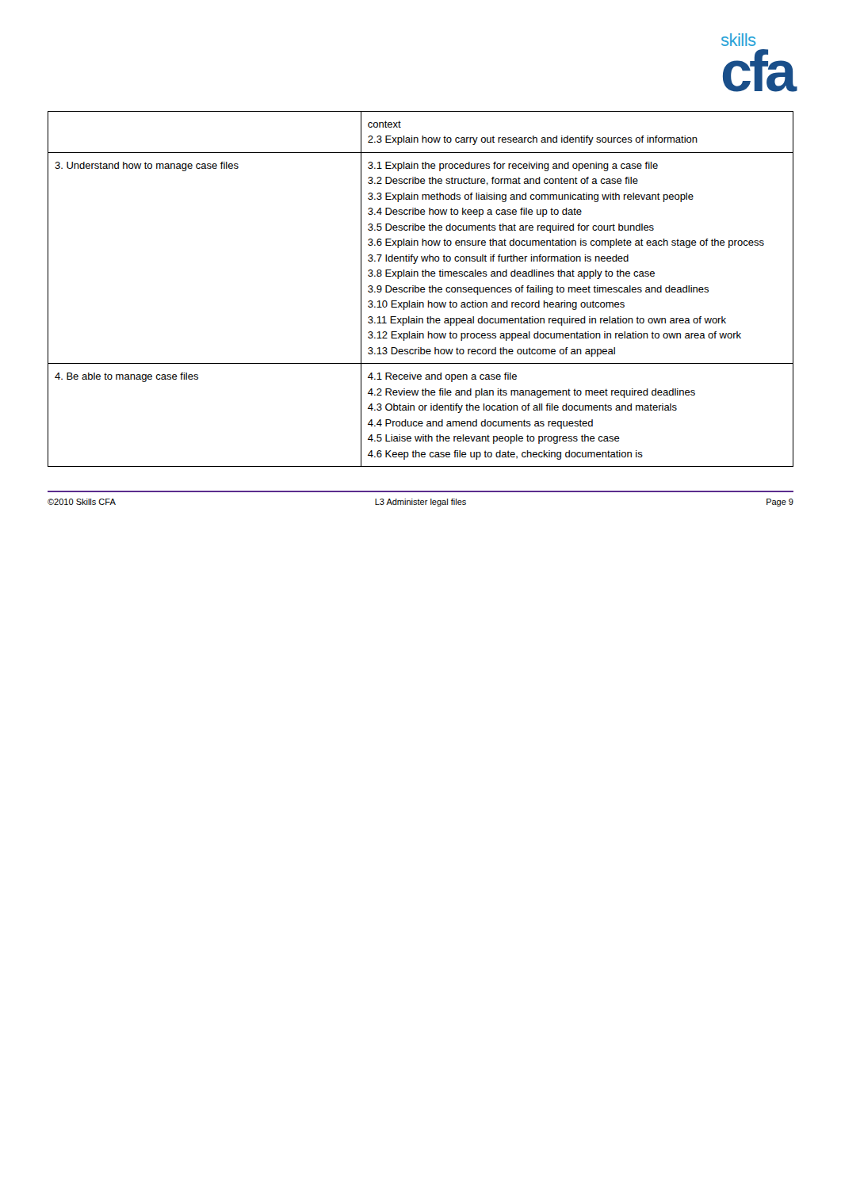skills
cfa
| | context 2.3 Explain how to carry out research and identify sources of information |
| 3. Understand how to manage case files | 3.1 Explain the procedures for receiving and opening a case file 3.2 Describe the structure, format and content of a case file 3.3 Explain methods of liaising and communicating with relevant people 3.4 Describe how to keep a case file up to date 3.5 Describe the documents that are required for court bundles 3.6 Explain how to ensure that documentation is complete at each stage of the process 3.7 Identify who to consult if further information is needed 3.8 Explain the timescales and deadlines that apply to the case 3.9 Describe the consequences of failing to meet timescales and deadlines 3.10 Explain how to action and record hearing outcomes 3.11 Explain the appeal documentation required in relation to own area of work 3.12 Explain how to process appeal documentation in relation to own area of work 3.13 Describe how to record the outcome of an appeal |
| 4. Be able to manage case files | 4.1 Receive and open a case file 4.2 Review the file and plan its management to meet required deadlines 4.3 Obtain or identify the location of all file documents and materials 4.4 Produce and amend documents as requested 4.5 Liaise with the relevant people to progress the case 4.6 Keep the case file up to date, checking documentation is |
©2010 Skills CFA
L3 Administer legal files
Page 9